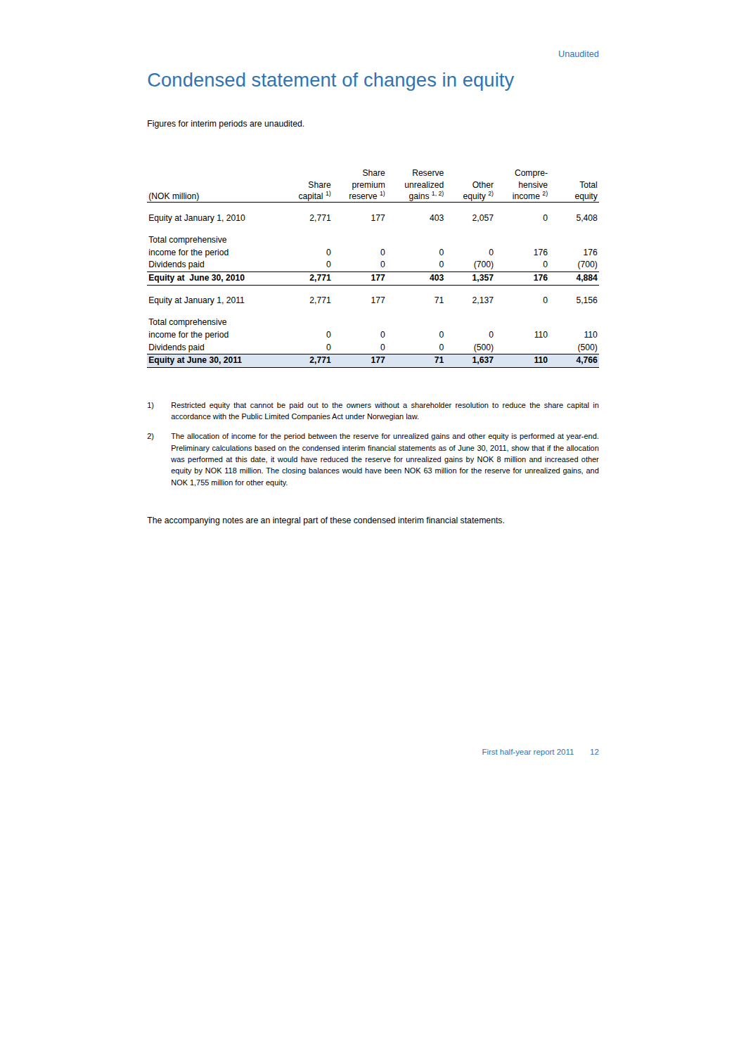Unaudited
Condensed statement of changes in equity
Figures for interim periods are unaudited.
| | | Share | Reserve | | Compre- | |
| --- | --- | --- | --- | --- | --- | --- |
| | Share | premium | unrealized | Other | hensive | Total |
| (NOK million) | capital 1) | reserve 1) | gains 1, 2) | equity 2) | income 2) | equity |
| Equity at January 1, 2010 | 2,771 | 177 | 403 | 2,057 | 0 | 5,408 |
| Total comprehensive | | | | | | |
| income for the period | 0 | 0 | 0 | 0 | 176 | 176 |
| Dividends paid | 0 | 0 | 0 | (700) | 0 | (700) |
| Equity at June 30, 2010 | 2,771 | 177 | 403 | 1,357 | 176 | 4,884 |
| Equity at January 1, 2011 | 2,771 | 177 | 71 | 2,137 | 0 | 5,156 |
| Total comprehensive | | | | | | |
| income for the period | 0 | 0 | 0 | 0 | 110 | 110 |
| Dividends paid | 0 | 0 | 0 | (500) | | (500) |
| Equity at June 30, 2011 | 2,771 | 177 | 71 | 1,637 | 110 | 4,766 |
1) Restricted equity that cannot be paid out to the owners without a shareholder resolution to reduce the share capital in accordance with the Public Limited Companies Act under Norwegian law.
2) The allocation of income for the period between the reserve for unrealized gains and other equity is performed at year-end. Preliminary calculations based on the condensed interim financial statements as of June 30, 2011, show that if the allocation was performed at this date, it would have reduced the reserve for unrealized gains by NOK 8 million and increased other equity by NOK 118 million. The closing balances would have been NOK 63 million for the reserve for unrealized gains, and NOK 1,755 million for other equity.
The accompanying notes are an integral part of these condensed interim financial statements.
First half-year report 201112